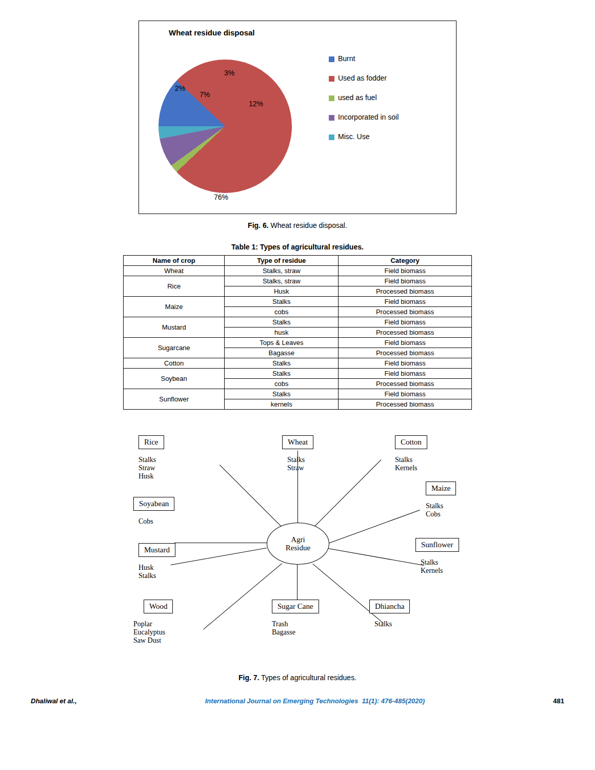Wheat residue disposal
12% 76% 2% 7% 3%
Burnt
Used as fodder
used as fuel
Incorporated in soil
Misc. Use
Fig. 6. Wheat residue disposal.
Table 1: Types of agricultural residues.
| Name of crop | Type of residue | Category |
| --- | --- | --- |
| Wheat | Stalks, straw | Field biomass |
| Rice | Stalks, straw | Field biomass |
| Husk | Processed biomass |
| Maize | Stalks | Field biomass |
| cobs | Processed biomass |
| Mustard | Stalks | Field biomass |
| husk | Processed biomass |
| Sugarcane | Tops & Leaves | Field biomass |
| Bagasse | Processed biomass |
| Cotton | Stalks | Field biomass |
| Soybean | Stalks | Field biomass |
| cobs | Processed biomass |
| Sunflower | Stalks | Field biomass |
| kernels | Processed biomass |
Rice
Wheat
Cotton
Soyabean
Maize
Mustard
Sunflower
Wood
Sugar Cane
Dhiancha
Agri
Residue
Stalks
Straw
Husk
Stalks
Straw
Stalks
Kernels
Cobs
Stalks
Cobs
Husk
Stalks
Stalks
Kernels
Poplar
Eucalyptus
Saw Dust
Trash
Bagasse
Stalks
Fig. 7. Types of agricultural residues.
Dhaliwal et al., International Journal on Emerging Technologies 11(1): 476-485(2020) 481